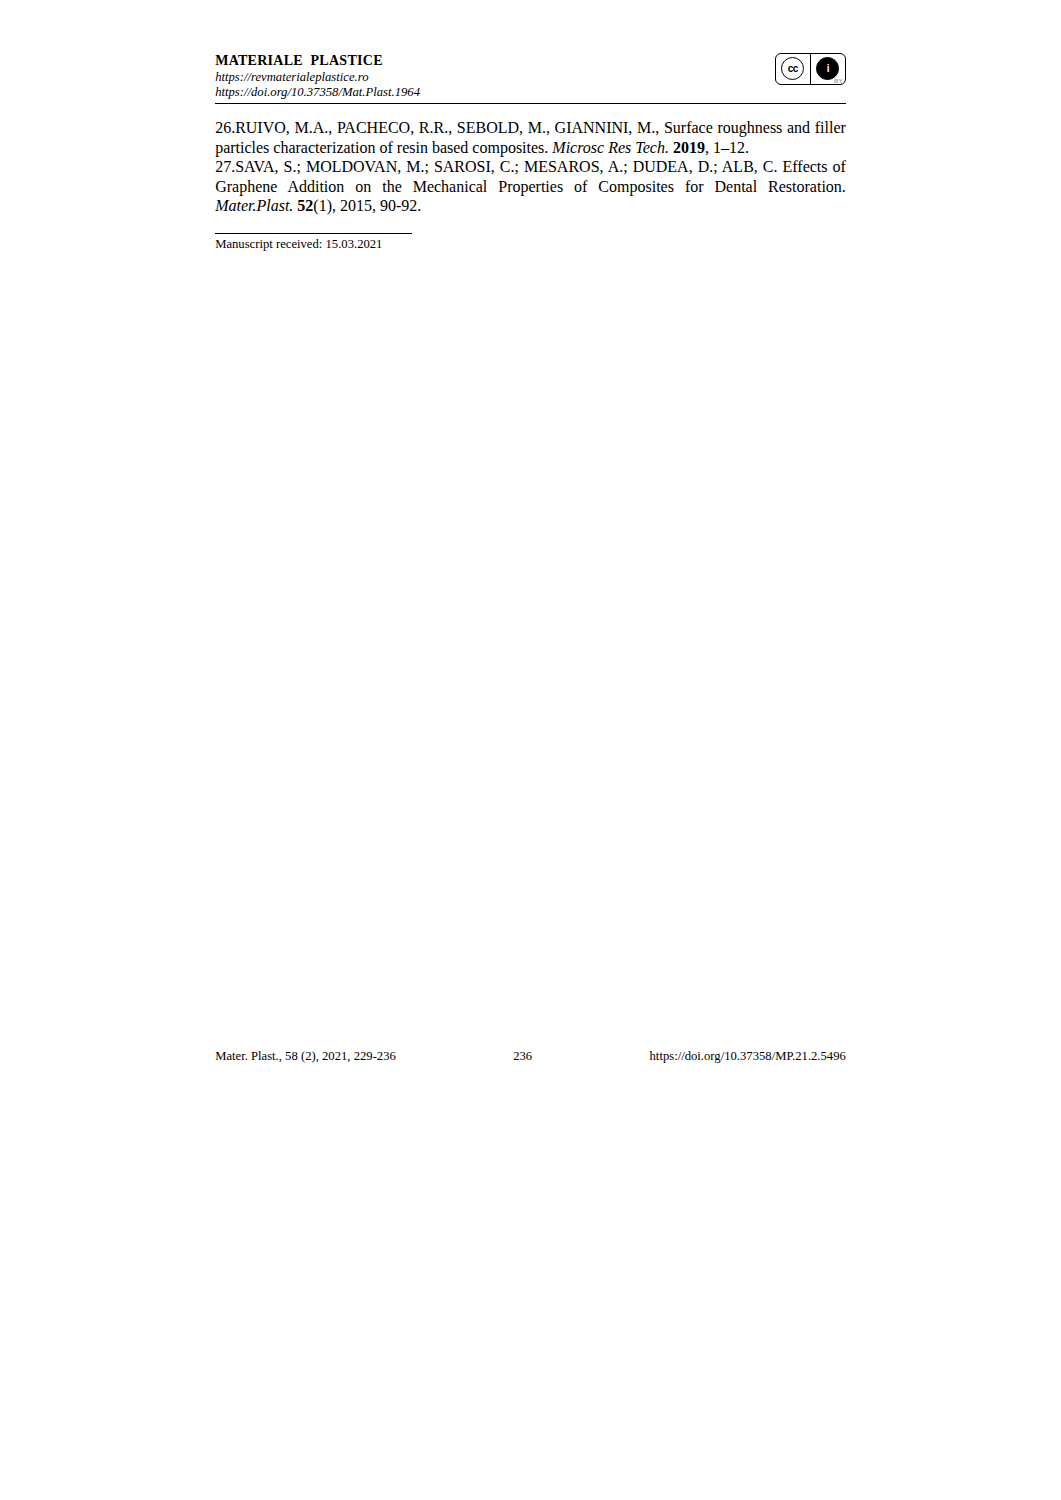MATERIALE PLASTICE
https://revmaterialeplastice.ro
https://doi.org/10.37358/Mat.Plast.1964
cc
i BY
26.RUIVO, M.A., PACHECO, R.R., SEBOLD, M., GIANNINI, M., Surface roughness and filler particles characterization of resin based composites. Microsc Res Tech. 2019, 1–12.
27.SAVA, S.; MOLDOVAN, M.; SAROSI, C.; MESAROS, A.; DUDEA, D.; ALB, C. Effects of Graphene Addition on the Mechanical Properties of Composites for Dental Restoration. Mater.Plast. 52(1), 2015, 90-92.
Manuscript received: 15.03.2021
Mater. Plast., 58 (2), 2021, 229-236
236
https://doi.org/10.37358/MP.21.2.5496